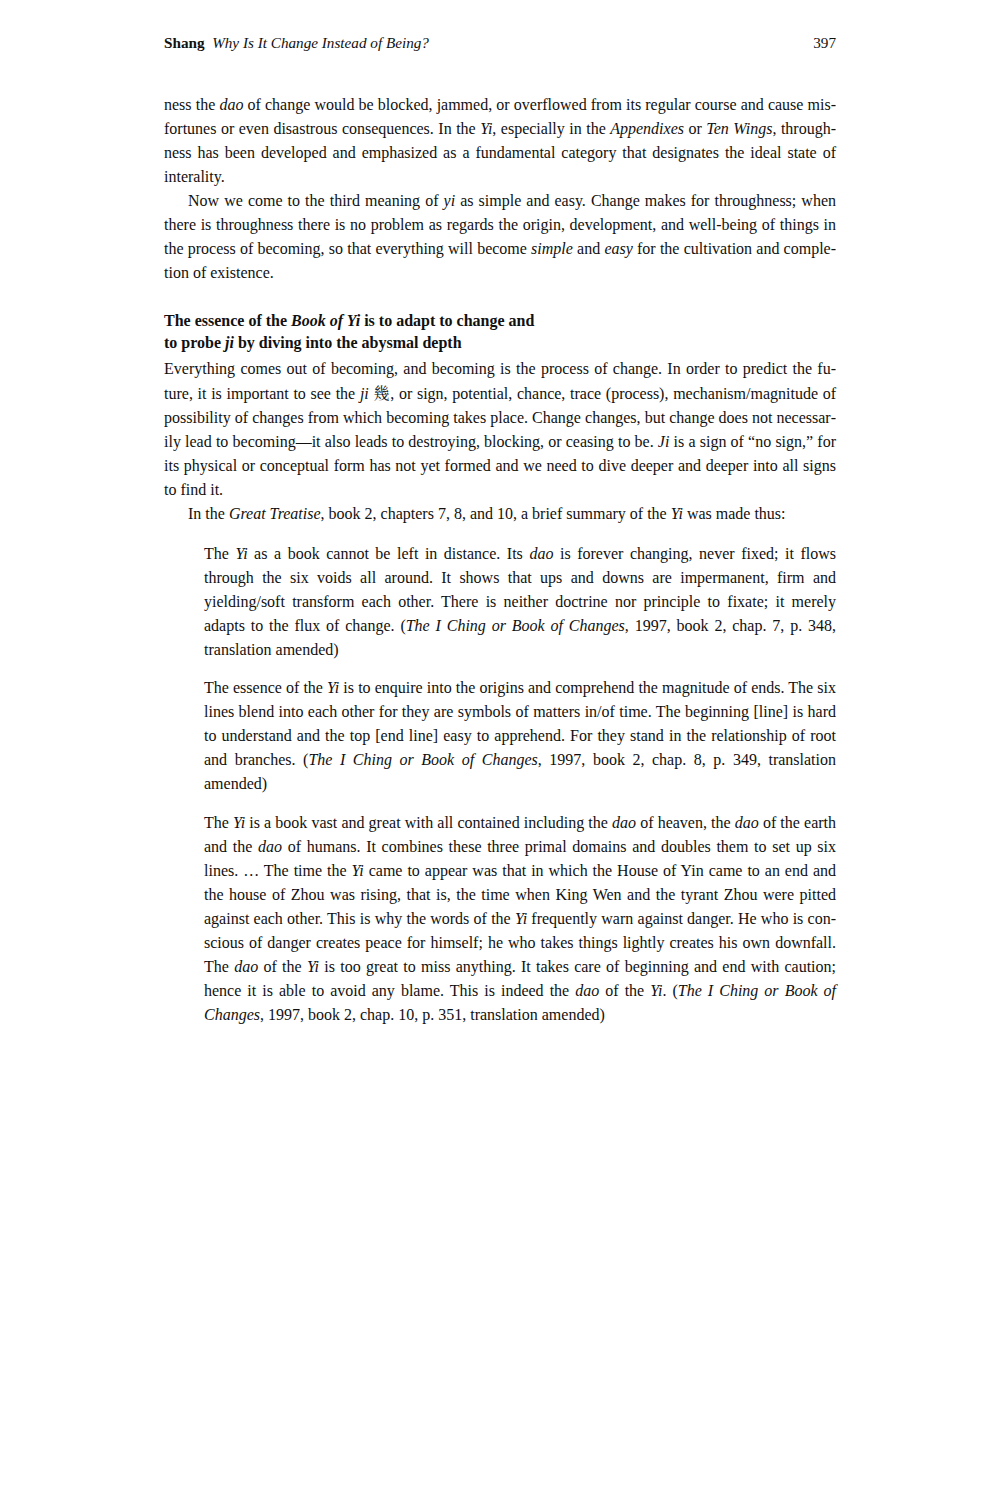Shang Why Is It Change Instead of Being? 397
ness the dao of change would be blocked, jammed, or overflowed from its regular course and cause misfortunes or even disastrous consequences. In the Yi, especially in the Appendixes or Ten Wings, throughness has been developed and emphasized as a fundamental category that designates the ideal state of interality.
Now we come to the third meaning of yi as simple and easy. Change makes for throughness; when there is throughness there is no problem as regards the origin, development, and well-being of things in the process of becoming, so that everything will become simple and easy for the cultivation and completion of existence.
The essence of the Book of Yi is to adapt to change and
to probe ji by diving into the abysmal depth
Everything comes out of becoming, and becoming is the process of change. In order to predict the future, it is important to see the ji 幾, or sign, potential, chance, trace (process), mechanism/magnitude of possibility of changes from which becoming takes place. Change changes, but change does not necessarily lead to becoming—it also leads to destroying, blocking, or ceasing to be. Ji is a sign of “no sign,” for its physical or conceptual form has not yet formed and we need to dive deeper and deeper into all signs to find it.
In the Great Treatise, book 2, chapters 7, 8, and 10, a brief summary of the Yi was made thus:
The Yi as a book cannot be left in distance. Its dao is forever changing, never fixed; it flows through the six voids all around. It shows that ups and downs are impermanent, firm and yielding/soft transform each other. There is neither doctrine nor principle to fixate; it merely adapts to the flux of change. (The I Ching or Book of Changes, 1997, book 2, chap. 7, p. 348, translation amended)
The essence of the Yi is to enquire into the origins and comprehend the magnitude of ends. The six lines blend into each other for they are symbols of matters in/of time. The beginning [line] is hard to understand and the top [end line] easy to apprehend. For they stand in the relationship of root and branches. (The I Ching or Book of Changes, 1997, book 2, chap. 8, p. 349, translation amended)
The Yi is a book vast and great with all contained including the dao of heaven, the dao of the earth and the dao of humans. It combines these three primal domains and doubles them to set up six lines. … The time the Yi came to appear was that in which the House of Yin came to an end and the house of Zhou was rising, that is, the time when King Wen and the tyrant Zhou were pitted against each other. This is why the words of the Yi frequently warn against danger. He who is conscious of danger creates peace for himself; he who takes things lightly creates his own downfall. The dao of the Yi is too great to miss anything. It takes care of beginning and end with caution; hence it is able to avoid any blame. This is indeed the dao of the Yi. (The I Ching or Book of Changes, 1997, book 2, chap. 10, p. 351, translation amended)